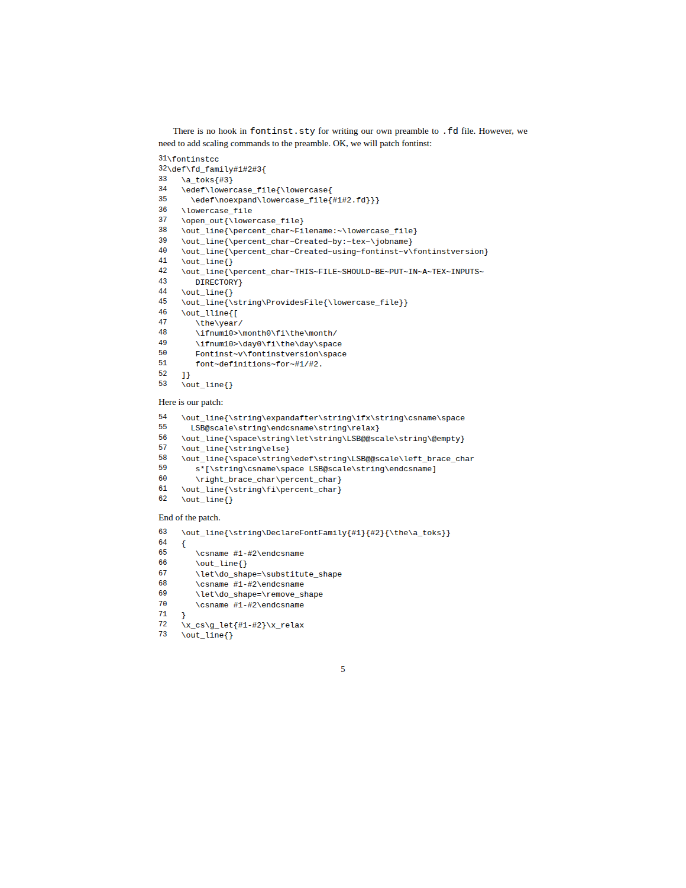There is no hook in fontinst.sty for writing our own preamble to .fd file. However, we need to add scaling commands to the preamble. OK, we will patch fontinst:
| 31 | \fontinstcc |
| 32 | \def\fd_family#1#2#3{ |
| 33 | \a_toks{#3} |
| 34 | \edef\lowercase_file{\lowercase{ |
| 35 | \edef\noexpand\lowercase_file{#1#2.fd}}} |
| 36 | \lowercase_file |
| 37 | \open_out{\lowercase_file} |
| 38 | \out_line{\percent_char~Filename:~\lowercase_file} |
| 39 | \out_line{\percent_char~Created~by:~tex~\jobname} |
| 40 | \out_line{\percent_char~Created~using~fontinst~v\fontinstversion} |
| 41 | \out_line{} |
| 42 | \out_line{\percent_char~THIS~FILE~SHOULD~BE~PUT~IN~A~TEX~INPUTS~ |
| 43 | DIRECTORY} |
| 44 | \out_line{} |
| 45 | \out_line{\string\ProvidesFile{\lowercase_file}} |
| 46 | \out_lline{[ |
| 47 | \the\year/ |
| 48 | \ifnum10>\month0\fi\the\month/ |
| 49 | \ifnum10>\day0\fi\the\day\space |
| 50 | Fontinst~v\fontinstversion\space |
| 51 | font~definitions~for~#1/#2. |
| 52 | ]} |
| 53 | \out_line{} |
Here is our patch:
| 54 | \out_line{\string\expandafter\string\ifx\string\csname\space |
| 55 | LSB@scale\string\endcsname\string\relax} |
| 56 | \out_line{\space\string\let\string\LSB@@scale\string\@empty} |
| 57 | \out_line{\string\else} |
| 58 | \out_line{\space\string\edef\string\LSB@@scale\left_brace_char |
| 59 | s*[\string\csname\space LSB@scale\string\endcsname] |
| 60 | \right_brace_char\percent_char} |
| 61 | \out_line{\string\fi\percent_char} |
| 62 | \out_line{} |
End of the patch.
| 63 | \out_line{\string\DeclareFontFamily{#1}{#2}{\the\a_toks}} |
| 64 | { |
| 65 | \csname #1-#2\endcsname |
| 66 | \out_line{} |
| 67 | \let\do_shape=\substitute_shape |
| 68 | \csname #1-#2\endcsname |
| 69 | \let\do_shape=\remove_shape |
| 70 | \csname #1-#2\endcsname |
| 71 | } |
| 72 | \x_cs\g_let{#1-#2}\x_relax |
| 73 | \out_line{} |
5